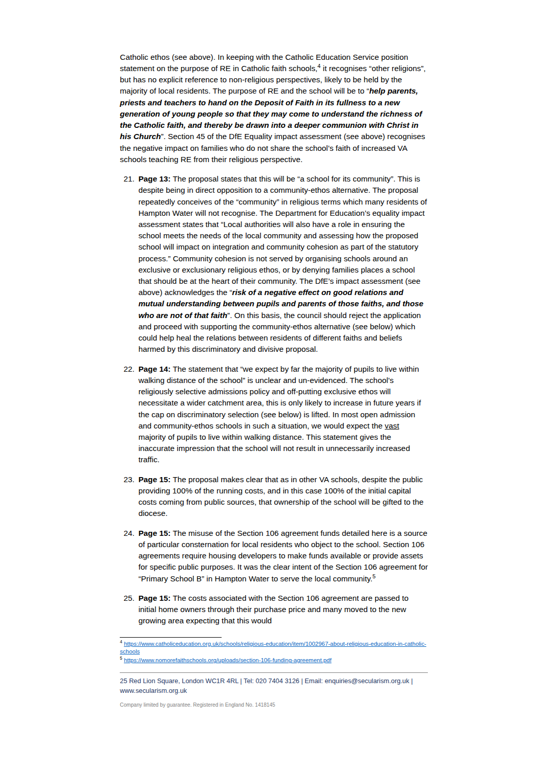Catholic ethos (see above). In keeping with the Catholic Education Service position statement on the purpose of RE in Catholic faith schools,4 it recognises “other religions”, but has no explicit reference to non-religious perspectives, likely to be held by the majority of local residents. The purpose of RE and the school will be to “help parents, priests and teachers to hand on the Deposit of Faith in its fullness to a new generation of young people so that they may come to understand the richness of the Catholic faith, and thereby be drawn into a deeper communion with Christ in his Church”. Section 45 of the DfE Equality impact assessment (see above) recognises the negative impact on families who do not share the school’s faith of increased VA schools teaching RE from their religious perspective.
21. Page 13: The proposal states that this will be “a school for its community”. This is despite being in direct opposition to a community-ethos alternative. The proposal repeatedly conceives of the “community” in religious terms which many residents of Hampton Water will not recognise. The Department for Education’s equality impact assessment states that “Local authorities will also have a role in ensuring the school meets the needs of the local community and assessing how the proposed school will impact on integration and community cohesion as part of the statutory process.” Community cohesion is not served by organising schools around an exclusive or exclusionary religious ethos, or by denying families places a school that should be at the heart of their community. The DfE’s impact assessment (see above) acknowledges the “risk of a negative effect on good relations and mutual understanding between pupils and parents of those faiths, and those who are not of that faith”. On this basis, the council should reject the application and proceed with supporting the community-ethos alternative (see below) which could help heal the relations between residents of different faiths and beliefs harmed by this discriminatory and divisive proposal.
22. Page 14: The statement that “we expect by far the majority of pupils to live within walking distance of the school” is unclear and un-evidenced. The school’s religiously selective admissions policy and off-putting exclusive ethos will necessitate a wider catchment area, this is only likely to increase in future years if the cap on discriminatory selection (see below) is lifted. In most open admission and community-ethos schools in such a situation, we would expect the vast majority of pupils to live within walking distance. This statement gives the inaccurate impression that the school will not result in unnecessarily increased traffic.
23. Page 15: The proposal makes clear that as in other VA schools, despite the public providing 100% of the running costs, and in this case 100% of the initial capital costs coming from public sources, that ownership of the school will be gifted to the diocese.
24. Page 15: The misuse of the Section 106 agreement funds detailed here is a source of particular consternation for local residents who object to the school. Section 106 agreements require housing developers to make funds available or provide assets for specific public purposes. It was the clear intent of the Section 106 agreement for “Primary School B” in Hampton Water to serve the local community.5
25. Page 15: The costs associated with the Section 106 agreement are passed to initial home owners through their purchase price and many moved to the new growing area expecting that this would
4 https://www.catholiceducation.org.uk/schools/religious-education/item/1002967-about-religious-education-in-catholic-schools
5 https://www.nomorefaithschools.org/uploads/section-106-funding-agreement.pdf
25 Red Lion Square, London WC1R 4RL | Tel: 020 7404 3126 | Email: enquiries@secularism.org.uk | www.secularism.org.uk
Company limited by guarantee. Registered in England No. 1418145